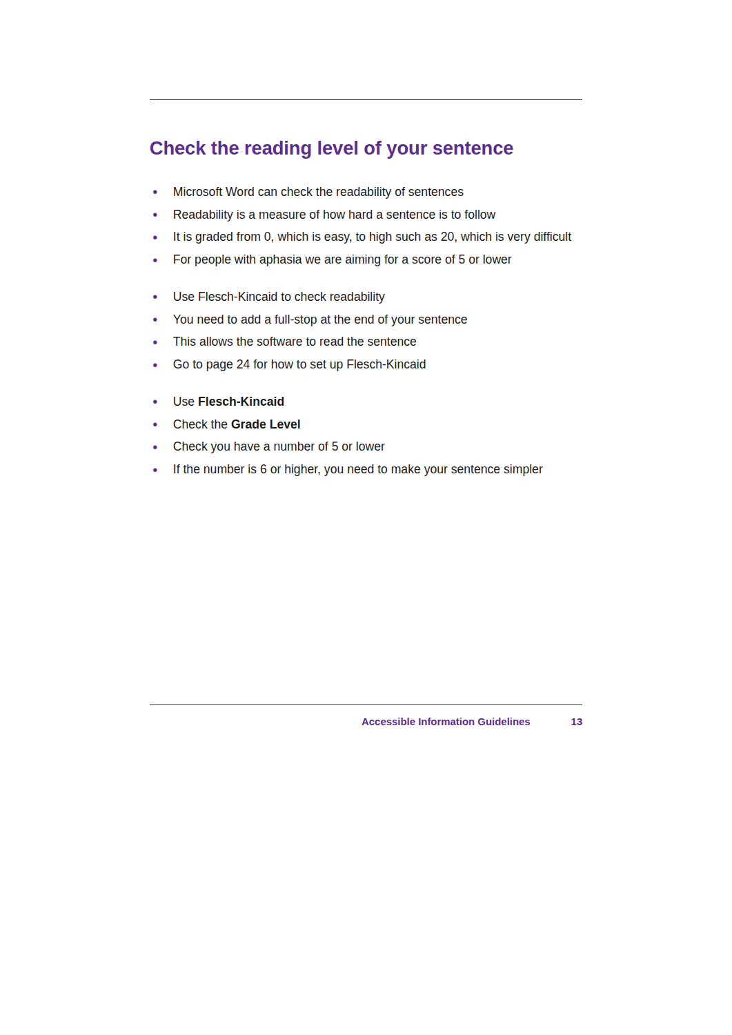Check the reading level of your sentence
Microsoft Word can check the readability of sentences
Readability is a measure of how hard a sentence is to follow
It is graded from 0, which is easy, to high such as 20, which is very difficult
For people with aphasia we are aiming for a score of 5 or lower
Use Flesch-Kincaid to check readability
You need to add a full-stop at the end of your sentence
This allows the software to read the sentence
Go to page 24 for how to set up Flesch-Kincaid
Use Flesch-Kincaid
Check the Grade Level
Check you have a number of 5 or lower
If the number is 6 or higher, you need to make your sentence simpler
Accessible Information Guidelines 13